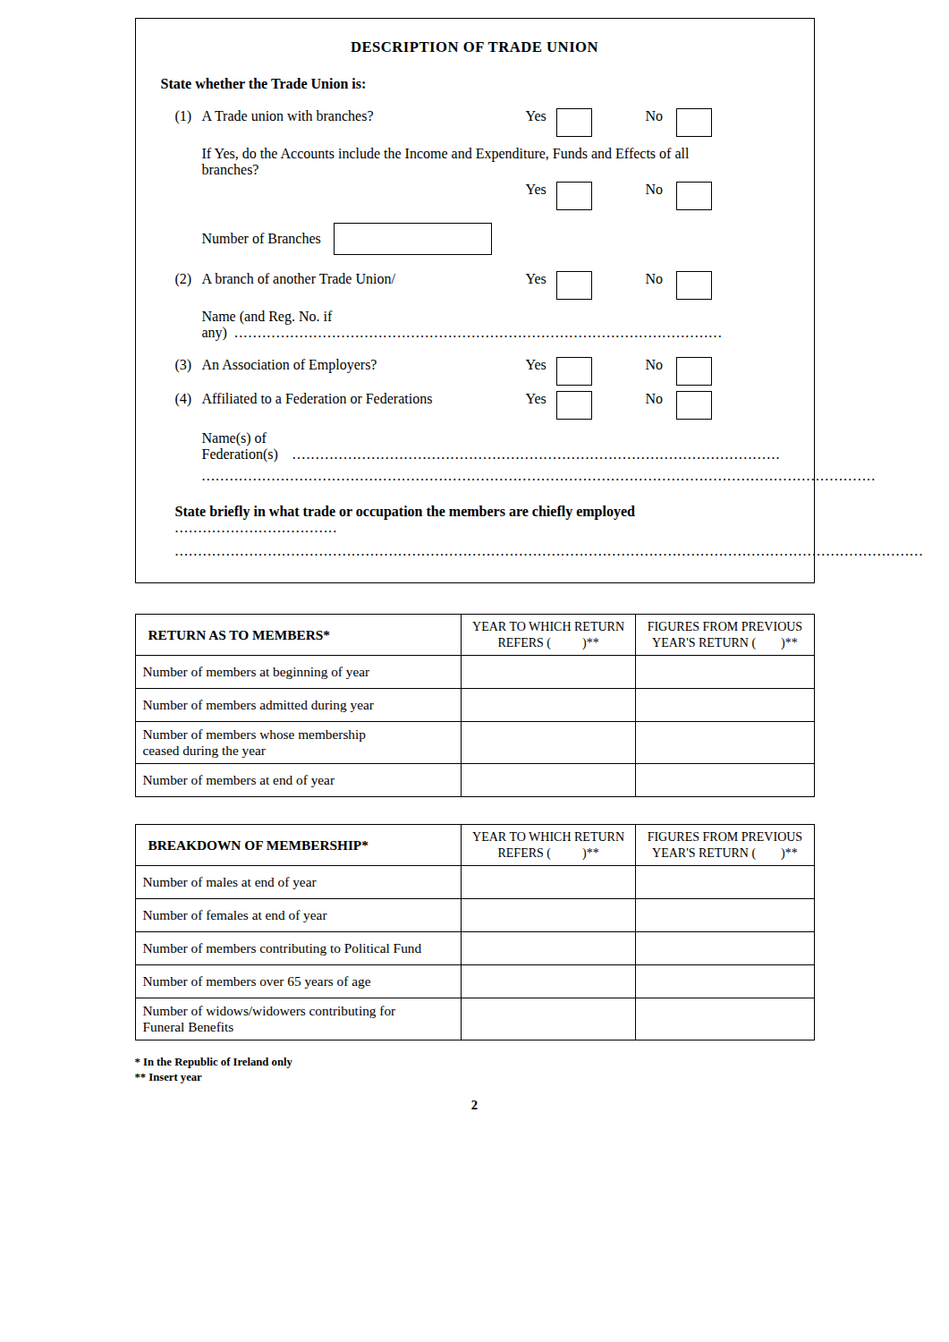DESCRIPTION OF TRADE UNION
State whether the Trade Union is:
(1)
A Trade union with branches?
Yes No
If Yes, do the Accounts include the Income and Expenditure, Funds and Effects of all
branches?
Yes No
Number of Branches
(2)
A branch of another Trade Union/
Yes No
Name (and Reg. No. if any) .........................................................................................................
(3)
An Association of Employers?
Yes No
(4)
Affiliated to a Federation or Federations
Yes No
Name(s) of Federation(s) .........................................................................................................
.................................................................................................................................................
State briefly in what trade or occupation the members are chiefly employed ...................................
.................................................................................................................................................................
| RETURN AS TO MEMBERS* | YEAR TO WHICH RETURN REFERS ( )** | FIGURES FROM PREVIOUS YEAR'S RETURN ( )** |
| --- | --- | --- |
| Number of members at beginning of year | | |
| Number of members admitted during year | | |
| Number of members whose membership ceased during the year | | |
| Number of members at end of year | | |
| BREAKDOWN OF MEMBERSHIP* | YEAR TO WHICH RETURN REFERS ( )** | FIGURES FROM PREVIOUS YEAR'S RETURN ( )** |
| --- | --- | --- |
| Number of males at end of year | | |
| Number of females at end of year | | |
| Number of members contributing to Political Fund | | |
| Number of members over 65 years of age | | |
| Number of widows/widowers contributing for Funeral Benefits | | |
* In the Republic of Ireland only
** Insert year
2